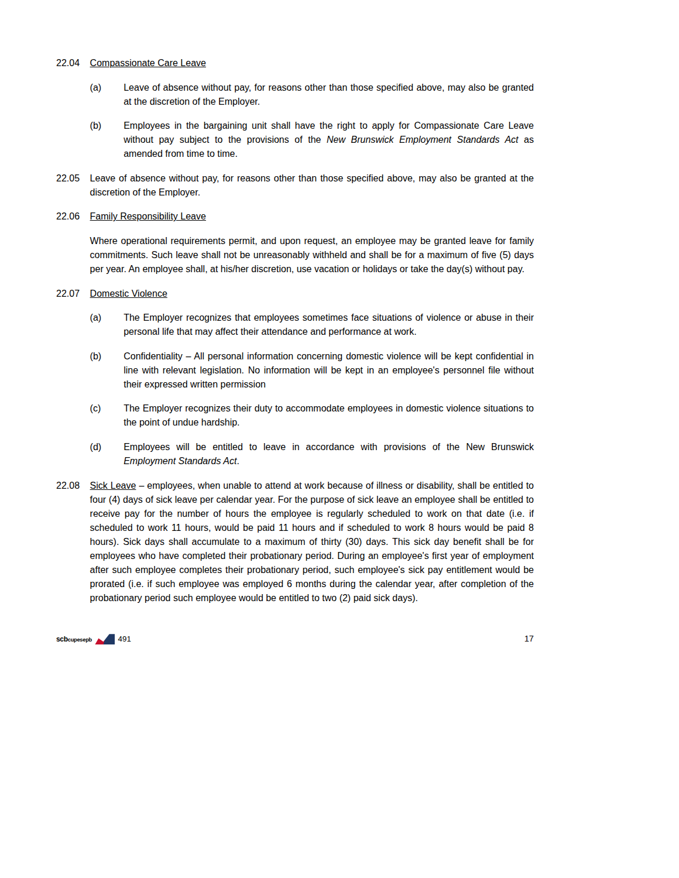22.04
Compassionate Care Leave
(a)
Leave of absence without pay, for reasons other than those specified above, may also be granted at the discretion of the Employer.
(b)
Employees in the bargaining unit shall have the right to apply for Compassionate Care Leave without pay subject to the provisions of the New Brunswick Employment Standards Act as amended from time to time.
22.05
Leave of absence without pay, for reasons other than those specified above, may also be granted at the discretion of the Employer.
22.06
Family Responsibility Leave
Where operational requirements permit, and upon request, an employee may be granted leave for family commitments. Such leave shall not be unreasonably withheld and shall be for a maximum of five (5) days per year. An employee shall, at his/her discretion, use vacation or holidays or take the day(s) without pay.
22.07
Domestic Violence
(a)
The Employer recognizes that employees sometimes face situations of violence or abuse in their personal life that may affect their attendance and performance at work.
(b)
Confidentiality – All personal information concerning domestic violence will be kept confidential in line with relevant legislation. No information will be kept in an employee's personnel file without their expressed written permission
(c)
The Employer recognizes their duty to accommodate employees in domestic violence situations to the point of undue hardship.
(d)
Employees will be entitled to leave in accordance with provisions of the New Brunswick Employment Standards Act.
22.08
Sick Leave – employees, when unable to attend at work because of illness or disability, shall be entitled to four (4) days of sick leave per calendar year. For the purpose of sick leave an employee shall be entitled to receive pay for the number of hours the employee is regularly scheduled to work on that date (i.e. if scheduled to work 11 hours, would be paid 11 hours and if scheduled to work 8 hours would be paid 8 hours). Sick days shall accumulate to a maximum of thirty (30) days. This sick day benefit shall be for employees who have completed their probationary period. During an employee's first year of employment after such employee completes their probationary period, such employee's sick pay entitlement would be prorated (i.e. if such employee was employed 6 months during the calendar year, after completion of the probationary period such employee would be entitled to two (2) paid sick days).
scbcupe sepb 491
17